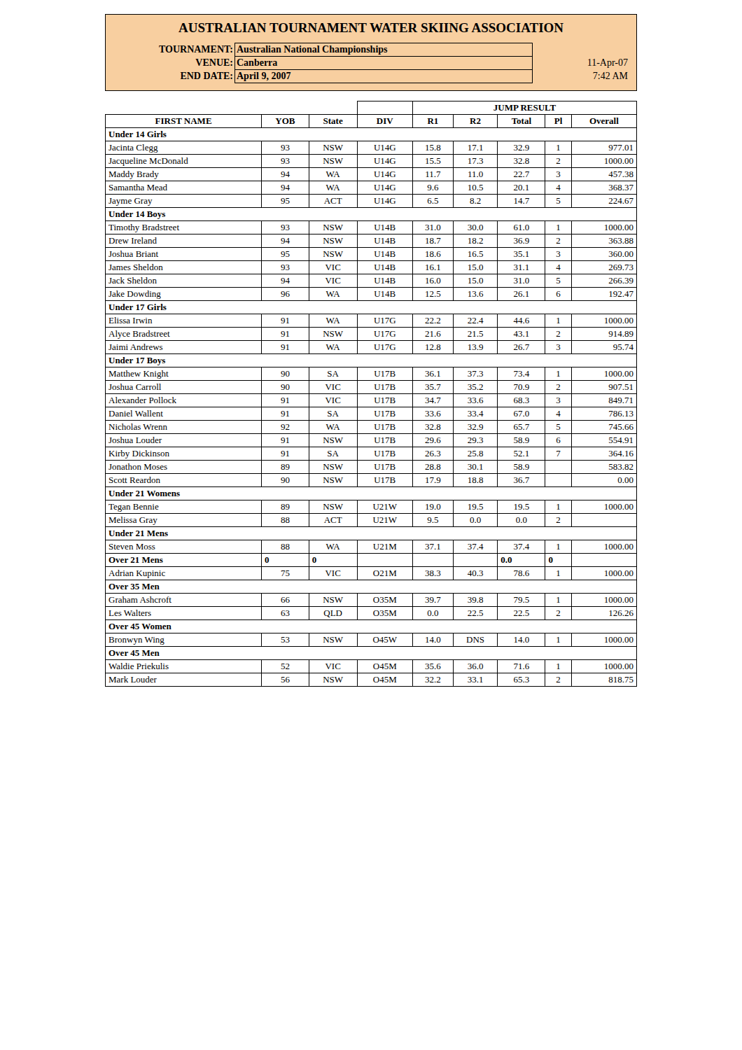AUSTRALIAN TOURNAMENT WATER SKIING ASSOCIATION
| TOURNAMENT: | Australian National Championships | |
| VENUE: | Canberra | 11-Apr-07 |
| END DATE: | April 9, 2007 | 7:42 AM |
| | | | | JUMP RESULT |
| FIRST NAME | YOB | State | DIV | R1 | R2 | Total | Pl | Overall |
| Under 14 Girls |
| Jacinta Clegg | 93 | NSW | U14G | 15.8 | 17.1 | 32.9 | 1 | 977.01 |
| Jacqueline McDonald | 93 | NSW | U14G | 15.5 | 17.3 | 32.8 | 2 | 1000.00 |
| Maddy Brady | 94 | WA | U14G | 11.7 | 11.0 | 22.7 | 3 | 457.38 |
| Samantha Mead | 94 | WA | U14G | 9.6 | 10.5 | 20.1 | 4 | 368.37 |
| Jayme Gray | 95 | ACT | U14G | 6.5 | 8.2 | 14.7 | 5 | 224.67 |
| Under 14 Boys |
| Timothy Bradstreet | 93 | NSW | U14B | 31.0 | 30.0 | 61.0 | 1 | 1000.00 |
| Drew Ireland | 94 | NSW | U14B | 18.7 | 18.2 | 36.9 | 2 | 363.88 |
| Joshua Briant | 95 | NSW | U14B | 18.6 | 16.5 | 35.1 | 3 | 360.00 |
| James Sheldon | 93 | VIC | U14B | 16.1 | 15.0 | 31.1 | 4 | 269.73 |
| Jack Sheldon | 94 | VIC | U14B | 16.0 | 15.0 | 31.0 | 5 | 266.39 |
| Jake Dowding | 96 | WA | U14B | 12.5 | 13.6 | 26.1 | 6 | 192.47 |
| Under 17 Girls |
| Elissa Irwin | 91 | WA | U17G | 22.2 | 22.4 | 44.6 | 1 | 1000.00 |
| Alyce Bradstreet | 91 | NSW | U17G | 21.6 | 21.5 | 43.1 | 2 | 914.89 |
| Jaimi Andrews | 91 | WA | U17G | 12.8 | 13.9 | 26.7 | 3 | 95.74 |
| Under 17 Boys |
| Matthew Knight | 90 | SA | U17B | 36.1 | 37.3 | 73.4 | 1 | 1000.00 |
| Joshua Carroll | 90 | VIC | U17B | 35.7 | 35.2 | 70.9 | 2 | 907.51 |
| Alexander Pollock | 91 | VIC | U17B | 34.7 | 33.6 | 68.3 | 3 | 849.71 |
| Daniel Wallent | 91 | SA | U17B | 33.6 | 33.4 | 67.0 | 4 | 786.13 |
| Nicholas Wrenn | 92 | WA | U17B | 32.8 | 32.9 | 65.7 | 5 | 745.66 |
| Joshua Louder | 91 | NSW | U17B | 29.6 | 29.3 | 58.9 | 6 | 554.91 |
| Kirby Dickinson | 91 | SA | U17B | 26.3 | 25.8 | 52.1 | 7 | 364.16 |
| Jonathon Moses | 89 | NSW | U17B | 28.8 | 30.1 | 58.9 | | 583.82 |
| Scott Reardon | 90 | NSW | U17B | 17.9 | 18.8 | 36.7 | | 0.00 |
| Under 21 Womens |
| Tegan Bennie | 89 | NSW | U21W | 19.0 | 19.5 | 19.5 | 1 | 1000.00 |
| Melissa Gray | 88 | ACT | U21W | 9.5 | 0.0 | 0.0 | 2 | |
| Under 21 Mens |
| Steven Moss | 88 | WA | U21M | 37.1 | 37.4 | 37.4 | 1 | 1000.00 |
| Over 21 Mens | 0 | 0 | | | | 0.0 | 0 | |
| Adrian Kupinic | 75 | VIC | O21M | 38.3 | 40.3 | 78.6 | 1 | 1000.00 |
| Over 35 Men |
| Graham Ashcroft | 66 | NSW | O35M | 39.7 | 39.8 | 79.5 | 1 | 1000.00 |
| Les Walters | 63 | QLD | O35M | 0.0 | 22.5 | 22.5 | 2 | 126.26 |
| Over 45 Women |
| Bronwyn Wing | 53 | NSW | O45W | 14.0 | DNS | 14.0 | 1 | 1000.00 |
| Over 45 Men |
| Waldie Priekulis | 52 | VIC | O45M | 35.6 | 36.0 | 71.6 | 1 | 1000.00 |
| Mark Louder | 56 | NSW | O45M | 32.2 | 33.1 | 65.3 | 2 | 818.75 |